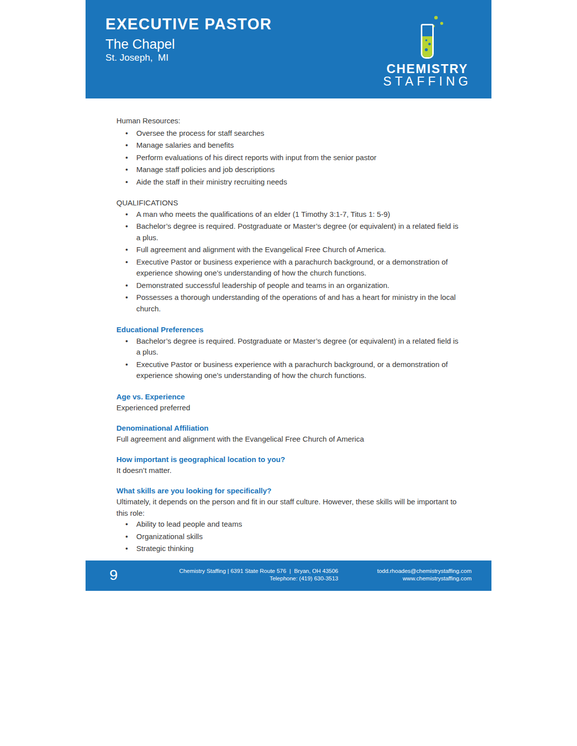Executive Pastor
The Chapel
St. Joseph, MI
CHEMISTRY
STAFFING
Human Resources:
Oversee the process for staff searches
Manage salaries and benefits
Perform evaluations of his direct reports with input from the senior pastor
Manage staff policies and job descriptions
Aide the staff in their ministry recruiting needs
QUALIFICATIONS
A man who meets the qualifications of an elder (1 Timothy 3:1-7, Titus 1: 5-9)
Bachelor’s degree is required. Postgraduate or Master’s degree (or equivalent) in a related field is a plus.
Full agreement and alignment with the Evangelical Free Church of America.
Executive Pastor or business experience with a parachurch background, or a demonstration of experience showing one’s understanding of how the church functions.
Demonstrated successful leadership of people and teams in an organization.
Possesses a thorough understanding of the operations of and has a heart for ministry in the local church.
Educational Preferences
Bachelor’s degree is required. Postgraduate or Master’s degree (or equivalent) in a related field is a plus.
Executive Pastor or business experience with a parachurch background, or a demonstration of experience showing one’s understanding of how the church functions.
Age vs. Experience
Experienced preferred
Denominational Affiliation
Full agreement and alignment with the Evangelical Free Church of America
How important is geographical location to you?
It doesn’t matter.
What skills are you looking for specifically?
Ultimately, it depends on the person and fit in our staff culture. However, these skills will be important to this role:
Ability to lead people and teams
Organizational skills
Strategic thinking
9
Chemistry Staffing | 6391 State Route 576 | Bryan, OH 43506
Telephone: (419) 630-3513
todd.rhoades@chemistrystaffing.com
www.chemistrystaffing.com